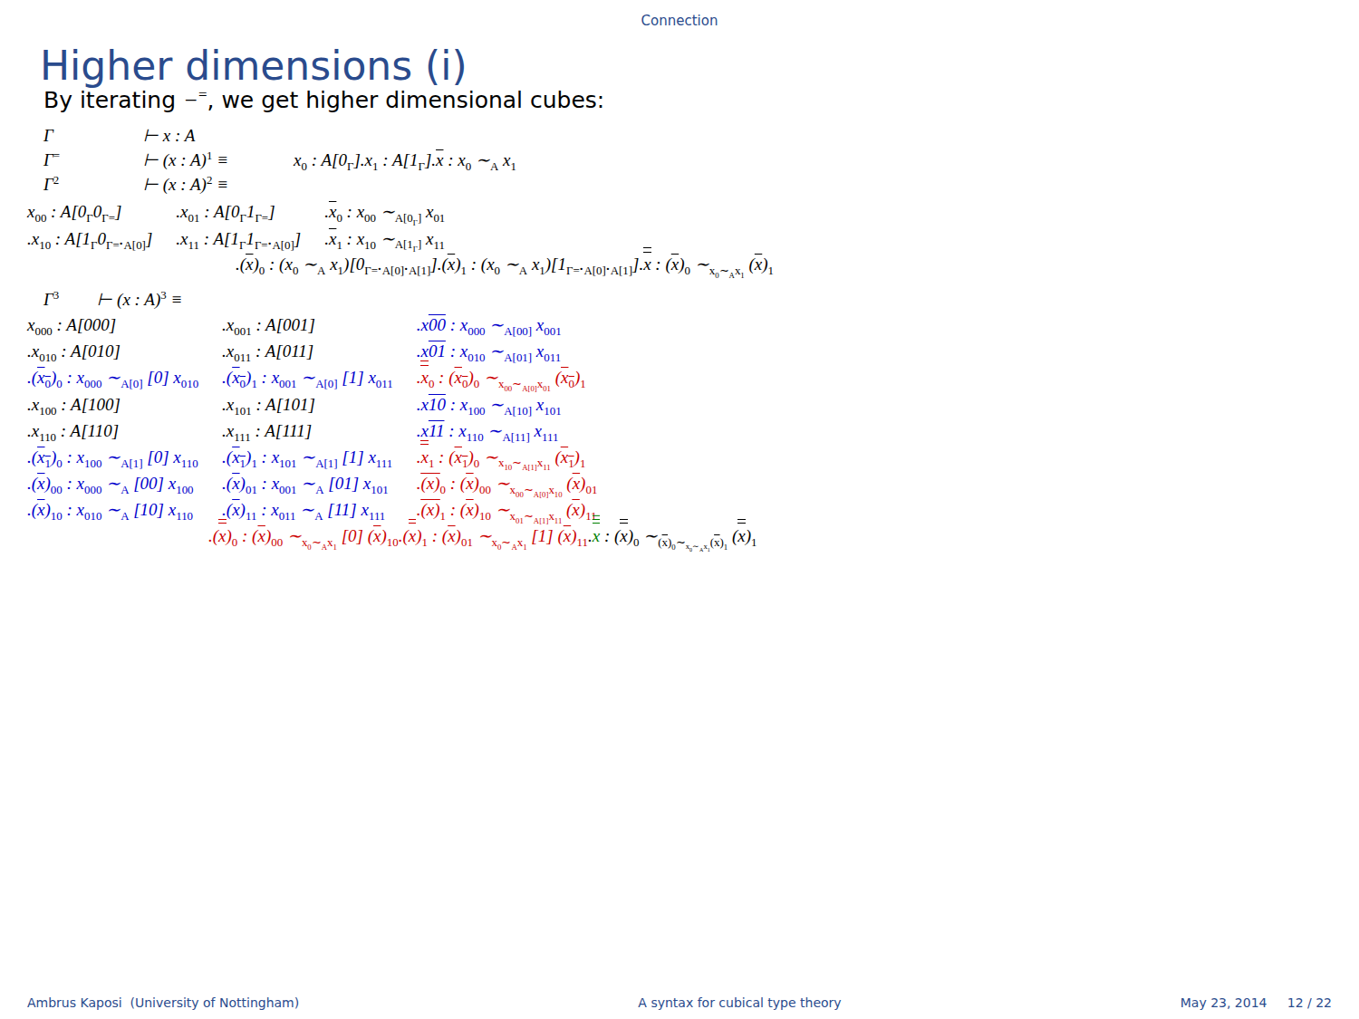Connection
Higher dimensions (i)
By iterating −=, we get higher dimensional cubes:
| Γ | ⊢ x : A |
| Γ = | ⊢ (x : A) 1 ≡ x 0 : A[0 Γ ].x 1 : A[1 Γ ]. x : x 0 ∼ A x 1 |
| Γ 2 | ⊢ (x : A) 2 ≡ |
| x 00 : A[0 Γ 0 Γ= ] | .x 01 : A[0 Γ 1 Γ= ] | . x 0 : x 00 ∼ A[0 Γ ] x 01 |
| .x 10 : A[1 Γ 0 Γ= . A[0] ] | .x 11 : A[1 Γ 1 Γ= . A[0] ] | . x 1 : x 10 ∼ A[1 Γ ] x 11 |
.(x)0 : (x0 ∼A x1)[0Γ=.A[0].A[1]].(x)1 : (x0 ∼A x1)[1Γ=.A[0].A[1]].x : (x)0 ∼x0∼Ax1 (x)1
Γ3 ⊢ (x : A)3 ≡
| x 000 : A[000] | .x 001 : A[001] | .x 00 : x 000 ∼ A[00] x 001 |
| .x 010 : A[010] | .x 011 : A[011] | .x 01 : x 010 ∼ A[01] x 011 |
| .( x 0 ) 0 : x 000 ∼ A[0] [0] x 010 | .( x 0 ) 1 : x 001 ∼ A[0] [1] x 011 | . x 0 : ( x 0 ) 0 ∼ x 00 ∼ A[0] x 01 ( x 0 ) 1 |
| .x 100 : A[100] | .x 101 : A[101] | .x 10 : x 100 ∼ A[10] x 101 |
| .x 110 : A[110] | .x 111 : A[111] | .x 11 : x 110 ∼ A[11] x 111 |
| .( x 1 ) 0 : x 100 ∼ A[1] [0] x 110 | .( x 1 ) 1 : x 101 ∼ A[1] [1] x 111 | . x 1 : ( x 1 ) 0 ∼ x 10 ∼ A[1] x 11 ( x 1 ) 1 |
| .( x ) 00 : x 000 ∼ A [00] x 100 | .( x ) 01 : x 001 ∼ A [01] x 101 | . ( x ) 0 : ( x ) 00 ∼ x 00 ∼ A[0] x 10 ( x ) 01 |
| .( x ) 10 : x 010 ∼ A [10] x 110 | .( x ) 11 : x 011 ∼ A [11] x 111 | . ( x ) 1 : ( x ) 10 ∼ x 01 ∼ A[1] x 11 ( x ) 11 |
.(x)0 : (x)00 ∼x0∼Ax1 [0] (x)10.(x)1 : (x)01 ∼x0∼Ax1 [1] (x)11.x : (x)0 ∼(x)0∼x0∼Ax1(x)1 (x)1
Ambrus Kaposi (University of Nottingham)
A syntax for cubical type theory
May 23, 2014 12 / 22